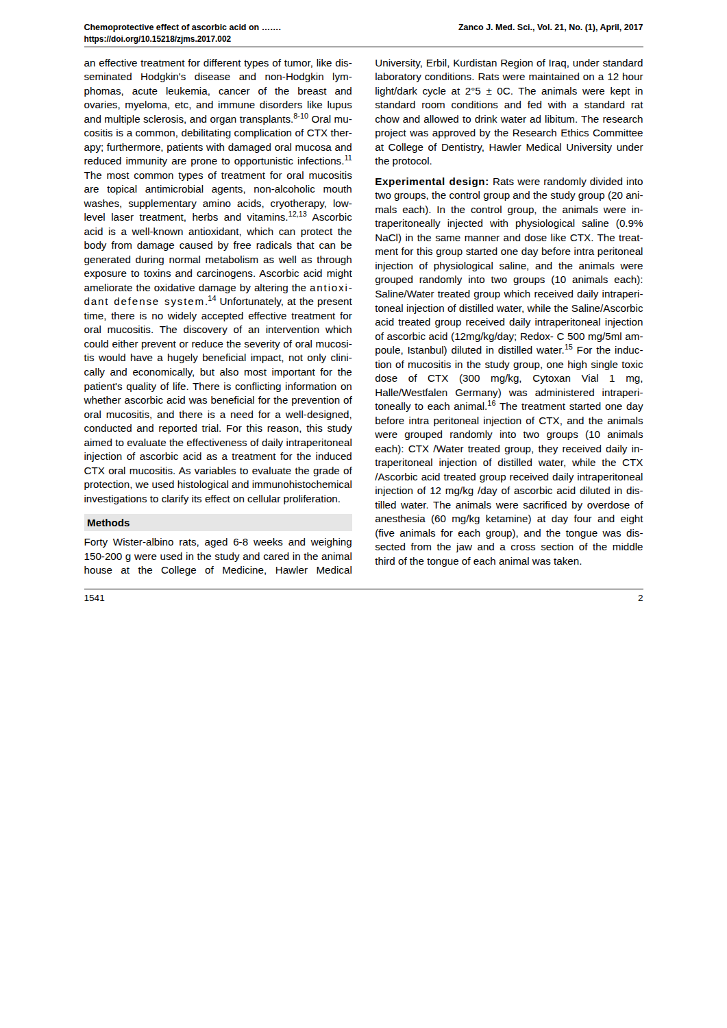Chemoprotective effect of ascorbic acid on …….
https://doi.org/10.15218/zjms.2017.002
Zanco J. Med. Sci., Vol. 21, No. (1), April, 2017
an effective treatment for different types of tumor, like disseminated Hodgkin's disease and non-Hodgkin lymphomas, acute leukemia, cancer of the breast and ovaries, myeloma, etc, and immune disorders like lupus and multiple sclerosis, and organ transplants.8-10 Oral mucositis is a common, debilitating complication of CTX therapy; furthermore, patients with damaged oral mucosa and reduced immunity are prone to opportunistic infections.11 The most common types of treatment for oral mucositis are topical antimicrobial agents, non-alcoholic mouth washes, supplementary amino acids, cryotherapy, low-level laser treatment, herbs and vitamins.12,13 Ascorbic acid is a well-known antioxidant, which can protect the body from damage caused by free radicals that can be generated during normal metabolism as well as through exposure to toxins and carcinogens. Ascorbic acid might ameliorate the oxidative damage by altering the antioxidant defense system.14 Unfortunately, at the present time, there is no widely accepted effective treatment for oral mucositis. The discovery of an intervention which could either prevent or reduce the severity of oral mucositis would have a hugely beneficial impact, not only clinically and economically, but also most important for the patient's quality of life. There is conflicting information on whether ascorbic acid was beneficial for the prevention of oral mucositis, and there is a need for a well-designed, conducted and reported trial. For this reason, this study aimed to evaluate the effectiveness of daily intraperitoneal injection of ascorbic acid as a treatment for the induced CTX oral mucositis. As variables to evaluate the grade of protection, we used histological and immunohistochemical investigations to clarify its effect on cellular proliferation.
Methods
Forty Wister-albino rats, aged 6-8 weeks and weighing 150-200 g were used in the study and cared in the animal house at the College of Medicine, Hawler Medical University, Erbil, Kurdistan Region of Iraq, under standard laboratory conditions. Rats were maintained on a 12 hour light/dark cycle at 2°5 ± 0C. The animals were kept in standard room conditions and fed with a standard rat chow and allowed to drink water ad libitum. The research project was approved by the Research Ethics Committee at College of Dentistry, Hawler Medical University under the protocol.
Experimental design: Rats were randomly divided into two groups, the control group and the study group (20 animals each). In the control group, the animals were intraperitoneally injected with physiological saline (0.9% NaCl) in the same manner and dose like CTX. The treatment for this group started one day before intra peritoneal injection of physiological saline, and the animals were grouped randomly into two groups (10 animals each): Saline/Water treated group which received daily intraperitoneal injection of distilled water, while the Saline/Ascorbic acid treated group received daily intraperitoneal injection of ascorbic acid (12mg/kg/day; Redox- C 500 mg/5ml ampoule, Istanbul) diluted in distilled water.15 For the induction of mucositis in the study group, one high single toxic dose of CTX (300 mg/kg, Cytoxan Vial 1 mg, Halle/Westfalen Germany) was administered intraperitoneally to each animal.16 The treatment started one day before intra peritoneal injection of CTX, and the animals were grouped randomly into two groups (10 animals each): CTX /Water treated group, they received daily intraperitoneal injection of distilled water, while the CTX /Ascorbic acid treated group received daily intraperitoneal injection of 12 mg/kg /day of ascorbic acid diluted in distilled water. The animals were sacrificed by overdose of anesthesia (60 mg/kg ketamine) at day four and eight (five animals for each group), and the tongue was dissected from the jaw and a cross section of the middle third of the tongue of each animal was taken.
1541 2